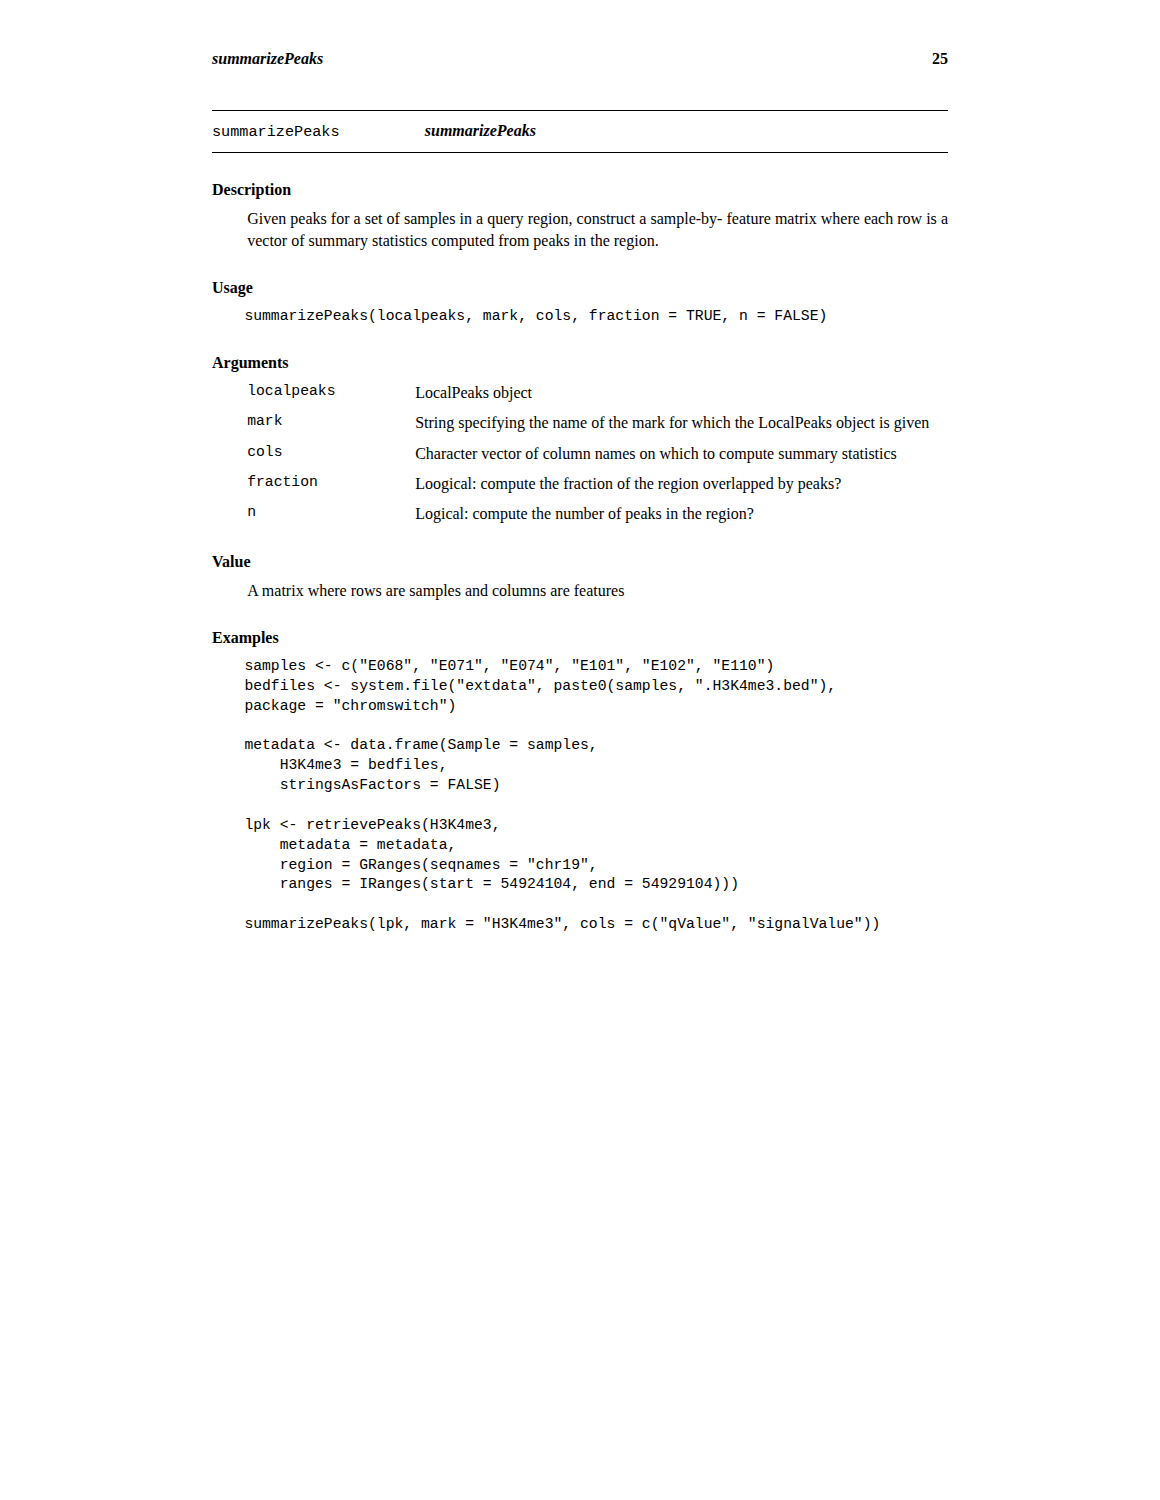summarizePeaks 25
summarizePeaks summarizePeaks
Description
Given peaks for a set of samples in a query region, construct a sample-by- feature matrix where each row is a vector of summary statistics computed from peaks in the region.
Usage
summarizePeaks(localpeaks, mark, cols, fraction = TRUE, n = FALSE)
Arguments
localpeaks
LocalPeaks object
mark
String specifying the name of the mark for which the LocalPeaks object is given
cols
Character vector of column names on which to compute summary statistics
fraction
Loogical: compute the fraction of the region overlapped by peaks?
n
Logical: compute the number of peaks in the region?
Value
A matrix where rows are samples and columns are features
Examples
samples <- c("E068", "E071", "E074", "E101", "E102", "E110")
bedfiles <- system.file("extdata", paste0(samples, ".H3K4me3.bed"),
package = "chromswitch")

metadata <- data.frame(Sample = samples,
    H3K4me3 = bedfiles,
    stringsAsFactors = FALSE)

lpk <- retrievePeaks(H3K4me3,
    metadata = metadata,
    region = GRanges(seqnames = "chr19",
    ranges = IRanges(start = 54924104, end = 54929104)))

summarizePeaks(lpk, mark = "H3K4me3", cols = c("qValue", "signalValue"))